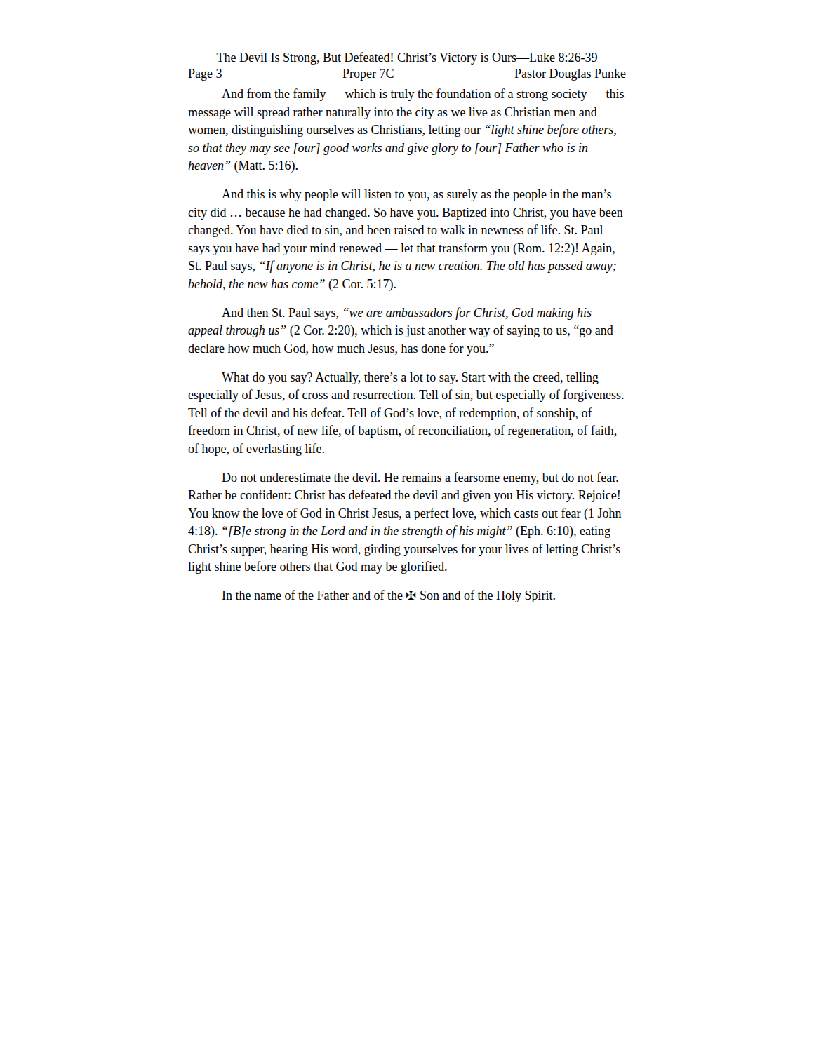The Devil Is Strong, But Defeated! Christ’s Victory is Ours—Luke 8:26-39
Page 3 Proper 7C Pastor Douglas Punke
And from the family — which is truly the foundation of a strong society — this message will spread rather naturally into the city as we live as Christian men and women, distinguishing ourselves as Christians, letting our “light shine before others, so that they may see [our] good works and give glory to [our] Father who is in heaven” (Matt. 5:16).
And this is why people will listen to you, as surely as the people in the man’s city did … because he had changed. So have you. Baptized into Christ, you have been changed. You have died to sin, and been raised to walk in newness of life. St. Paul says you have had your mind renewed — let that transform you (Rom. 12:2)! Again, St. Paul says, “If anyone is in Christ, he is a new creation. The old has passed away; behold, the new has come” (2 Cor. 5:17).
And then St. Paul says, “we are ambassadors for Christ, God making his appeal through us” (2 Cor. 2:20), which is just another way of saying to us, “go and declare how much God, how much Jesus, has done for you.”
What do you say? Actually, there’s a lot to say. Start with the creed, telling especially of Jesus, of cross and resurrection. Tell of sin, but especially of forgiveness. Tell of the devil and his defeat. Tell of God’s love, of redemption, of sonship, of freedom in Christ, of new life, of baptism, of reconciliation, of regeneration, of faith, of hope, of everlasting life.
Do not underestimate the devil. He remains a fearsome enemy, but do not fear. Rather be confident: Christ has defeated the devil and given you His victory. Rejoice! You know the love of God in Christ Jesus, a perfect love, which casts out fear (1 John 4:18). “[B]e strong in the Lord and in the strength of his might” (Eph. 6:10), eating Christ’s supper, hearing His word, girding yourselves for your lives of letting Christ’s light shine before others that God may be glorified.
In the name of the Father and of the ✠ Son and of the Holy Spirit.